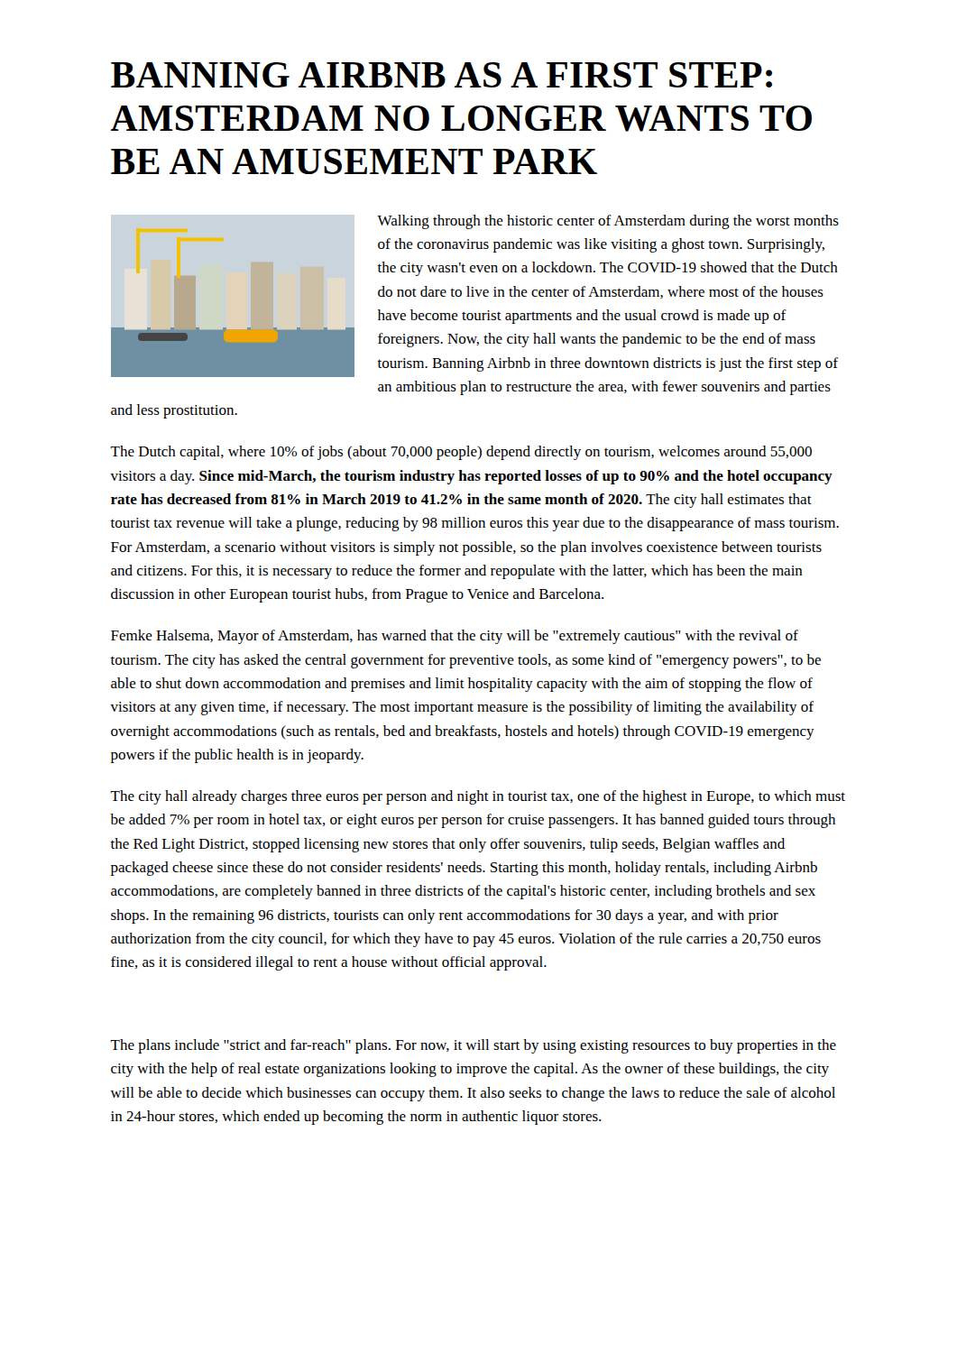Banning Airbnb as a First Step: Amsterdam No Longer Wants to Be an Amusement Park
Walking through the historic center of Amsterdam during the worst months of the coronavirus pandemic was like visiting a ghost town. Surprisingly, the city wasn't even on a lockdown. The COVID-19 showed that the Dutch do not dare to live in the center of Amsterdam, where most of the houses have become tourist apartments and the usual crowd is made up of foreigners. Now, the city hall wants the pandemic to be the end of mass tourism. Banning Airbnb in three downtown districts is just the first step of an ambitious plan to restructure the area, with fewer souvenirs and parties and less prostitution.
The Dutch capital, where 10% of jobs (about 70,000 people) depend directly on tourism, welcomes around 55,000 visitors a day. Since mid-March, the tourism industry has reported losses of up to 90% and the hotel occupancy rate has decreased from 81% in March 2019 to 41.2% in the same month of 2020. The city hall estimates that tourist tax revenue will take a plunge, reducing by 98 million euros this year due to the disappearance of mass tourism. For Amsterdam, a scenario without visitors is simply not possible, so the plan involves coexistence between tourists and citizens. For this, it is necessary to reduce the former and repopulate with the latter, which has been the main discussion in other European tourist hubs, from Prague to Venice and Barcelona.
Femke Halsema, Mayor of Amsterdam, has warned that the city will be "extremely cautious" with the revival of tourism. The city has asked the central government for preventive tools, as some kind of "emergency powers", to be able to shut down accommodation and premises and limit hospitality capacity with the aim of stopping the flow of visitors at any given time, if necessary. The most important measure is the possibility of limiting the availability of overnight accommodations (such as rentals, bed and breakfasts, hostels and hotels) through COVID-19 emergency powers if the public health is in jeopardy.
The city hall already charges three euros per person and night in tourist tax, one of the highest in Europe, to which must be added 7% per room in hotel tax, or eight euros per person for cruise passengers. It has banned guided tours through the Red Light District, stopped licensing new stores that only offer souvenirs, tulip seeds, Belgian waffles and packaged cheese since these do not consider residents' needs. Starting this month, holiday rentals, including Airbnb accommodations, are completely banned in three districts of the capital's historic center, including brothels and sex shops. In the remaining 96 districts, tourists can only rent accommodations for 30 days a year, and with prior authorization from the city council, for which they have to pay 45 euros. Violation of the rule carries a 20,750 euros fine, as it is considered illegal to rent a house without official approval.
The plans include "strict and far-reach" plans. For now, it will start by using existing resources to buy properties in the city with the help of real estate organizations looking to improve the capital. As the owner of these buildings, the city will be able to decide which businesses can occupy them. It also seeks to change the laws to reduce the sale of alcohol in 24-hour stores, which ended up becoming the norm in authentic liquor stores.